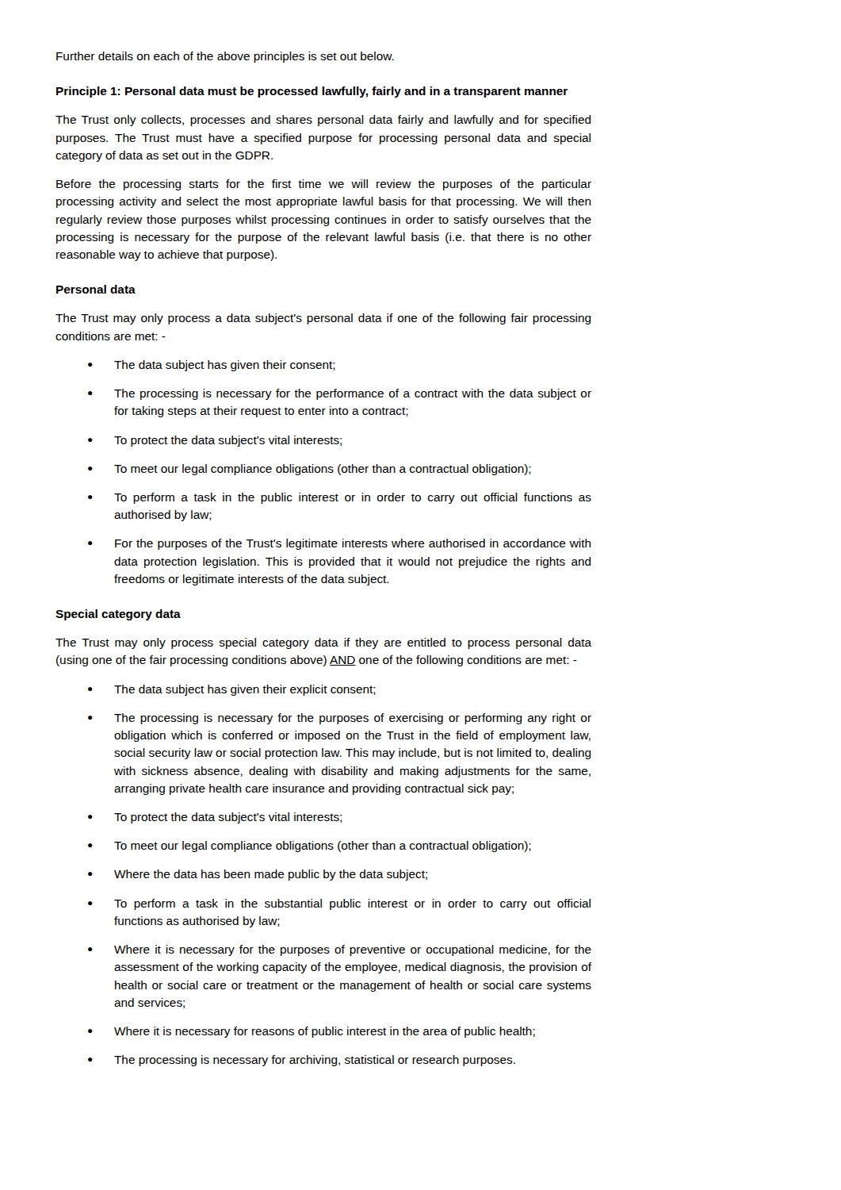Further details on each of the above principles is set out below.
Principle 1: Personal data must be processed lawfully, fairly and in a transparent manner
The Trust only collects, processes and shares personal data fairly and lawfully and for specified purposes. The Trust must have a specified purpose for processing personal data and special category of data as set out in the GDPR.
Before the processing starts for the first time we will review the purposes of the particular processing activity and select the most appropriate lawful basis for that processing. We will then regularly review those purposes whilst processing continues in order to satisfy ourselves that the processing is necessary for the purpose of the relevant lawful basis (i.e. that there is no other reasonable way to achieve that purpose).
Personal data
The Trust may only process a data subject's personal data if one of the following fair processing conditions are met: -
The data subject has given their consent;
The processing is necessary for the performance of a contract with the data subject or for taking steps at their request to enter into a contract;
To protect the data subject's vital interests;
To meet our legal compliance obligations (other than a contractual obligation);
To perform a task in the public interest or in order to carry out official functions as authorised by law;
For the purposes of the Trust's legitimate interests where authorised in accordance with data protection legislation. This is provided that it would not prejudice the rights and freedoms or legitimate interests of the data subject.
Special category data
The Trust may only process special category data if they are entitled to process personal data (using one of the fair processing conditions above) AND one of the following conditions are met: -
The data subject has given their explicit consent;
The processing is necessary for the purposes of exercising or performing any right or obligation which is conferred or imposed on the Trust in the field of employment law, social security law or social protection law. This may include, but is not limited to, dealing with sickness absence, dealing with disability and making adjustments for the same, arranging private health care insurance and providing contractual sick pay;
To protect the data subject's vital interests;
To meet our legal compliance obligations (other than a contractual obligation);
Where the data has been made public by the data subject;
To perform a task in the substantial public interest or in order to carry out official functions as authorised by law;
Where it is necessary for the purposes of preventive or occupational medicine, for the assessment of the working capacity of the employee, medical diagnosis, the provision of health or social care or treatment or the management of health or social care systems and services;
Where it is necessary for reasons of public interest in the area of public health;
The processing is necessary for archiving, statistical or research purposes.